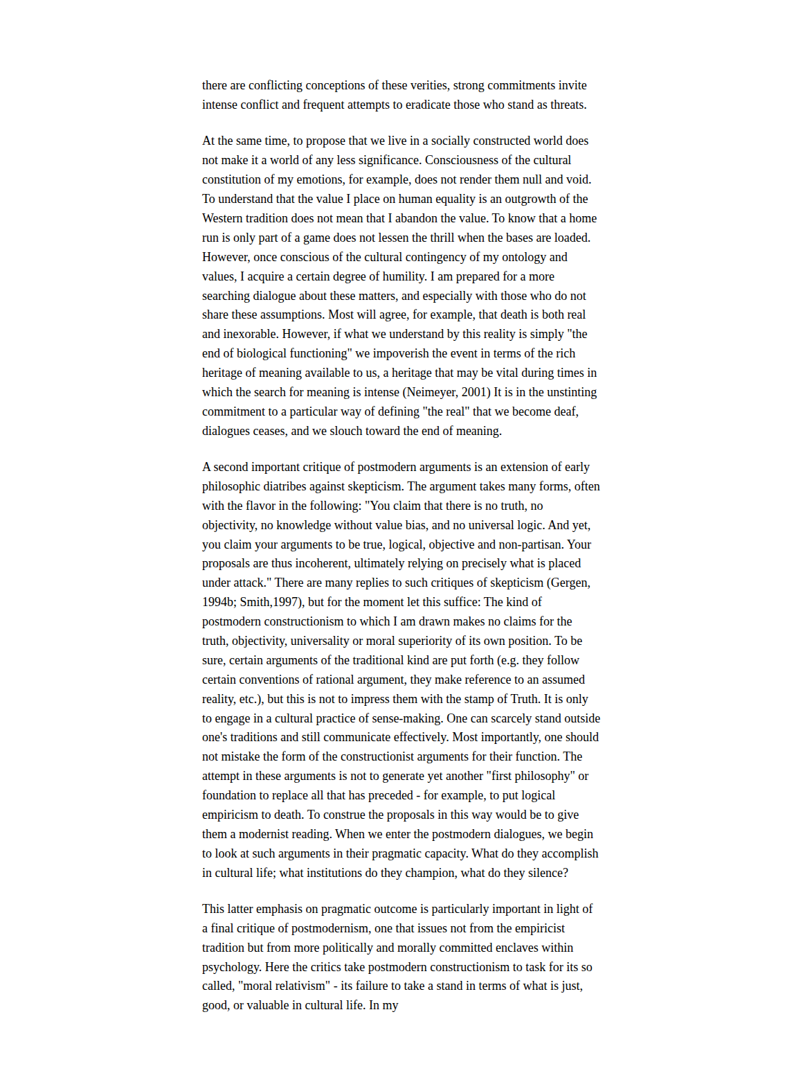there are conflicting conceptions of these verities, strong commitments invite intense conflict and frequent attempts to eradicate those who stand as threats.
At the same time, to propose that we live in a socially constructed world does not make it a world of any less significance. Consciousness of the cultural constitution of my emotions, for example, does not render them null and void. To understand that the value I place on human equality is an outgrowth of the Western tradition does not mean that I abandon the value. To know that a home run is only part of a game does not lessen the thrill when the bases are loaded. However, once conscious of the cultural contingency of my ontology and values, I acquire a certain degree of humility. I am prepared for a more searching dialogue about these matters, and especially with those who do not share these assumptions. Most will agree, for example, that death is both real and inexorable. However, if what we understand by this reality is simply "the end of biological functioning" we impoverish the event in terms of the rich heritage of meaning available to us, a heritage that may be vital during times in which the search for meaning is intense (Neimeyer, 2001) It is in the unstinting commitment to a particular way of defining "the real" that we become deaf, dialogues ceases, and we slouch toward the end of meaning.
A second important critique of postmodern arguments is an extension of early philosophic diatribes against skepticism. The argument takes many forms, often with the flavor in the following: "You claim that there is no truth, no objectivity, no knowledge without value bias, and no universal logic. And yet, you claim your arguments to be true, logical, objective and non-partisan. Your proposals are thus incoherent, ultimately relying on precisely what is placed under attack." There are many replies to such critiques of skepticism (Gergen, 1994b; Smith,1997), but for the moment let this suffice: The kind of postmodern constructionism to which I am drawn makes no claims for the truth, objectivity, universality or moral superiority of its own position. To be sure, certain arguments of the traditional kind are put forth (e.g. they follow certain conventions of rational argument, they make reference to an assumed reality, etc.), but this is not to impress them with the stamp of Truth. It is only to engage in a cultural practice of sense-making. One can scarcely stand outside one's traditions and still communicate effectively. Most importantly, one should not mistake the form of the constructionist arguments for their function. The attempt in these arguments is not to generate yet another "first philosophy" or foundation to replace all that has preceded - for example, to put logical empiricism to death. To construe the proposals in this way would be to give them a modernist reading. When we enter the postmodern dialogues, we begin to look at such arguments in their pragmatic capacity. What do they accomplish in cultural life; what institutions do they champion, what do they silence?
This latter emphasis on pragmatic outcome is particularly important in light of a final critique of postmodernism, one that issues not from the empiricist tradition but from more politically and morally committed enclaves within psychology. Here the critics take postmodern constructionism to task for its so called, "moral relativism" - its failure to take a stand in terms of what is just, good, or valuable in cultural life. In my